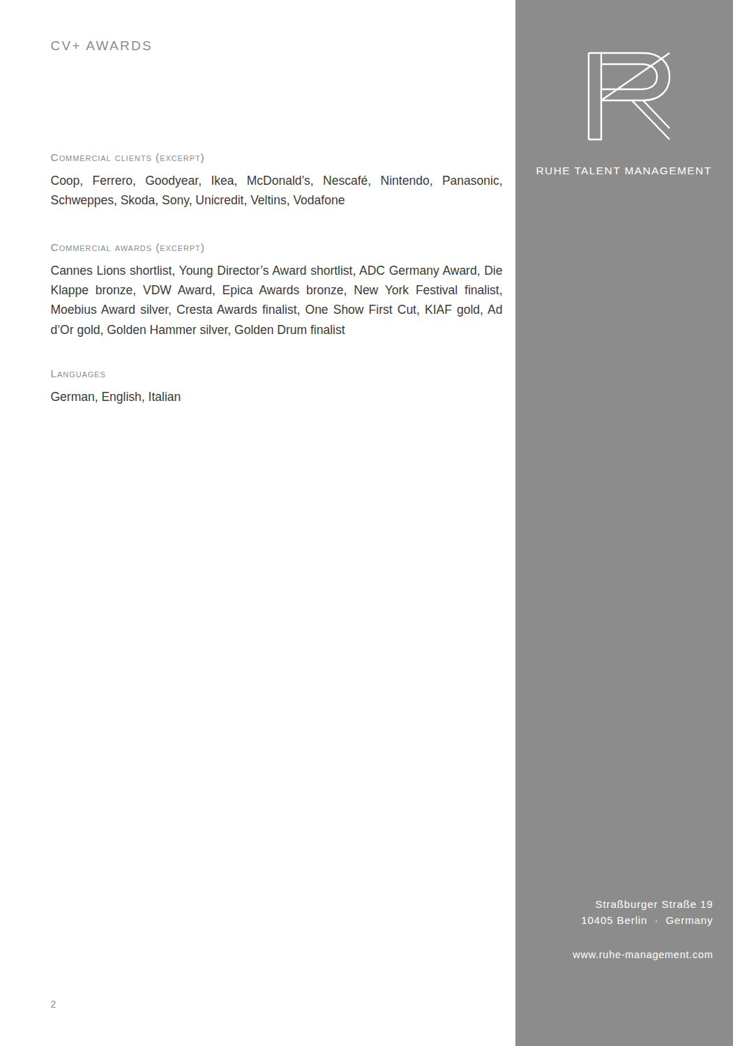RUHE TALENT MANAGEMENT
Straßburger Straße 19
10405 Berlin · Germany
www.ruhe-management.com
CV+ AWARDS
Commercial Clients (excerpt)
Coop, Ferrero, Goodyear, Ikea, McDonald’s, Nescafé, Nintendo, Panasonic, Schweppes, Skoda, Sony, Unicredit, Veltins, Vodafone
Commercial Awards (excerpt)
Cannes Lions shortlist, Young Director’s Award shortlist, ADC Germany Award, Die Klappe bronze, VDW Award, Epica Awards bronze, New York Festival finalist, Moebius Award silver, Cresta Awards finalist, One Show First Cut, KIAF gold, Ad d’Or gold, Golden Hammer silver, Golden Drum finalist
Languages
German, English, Italian
2